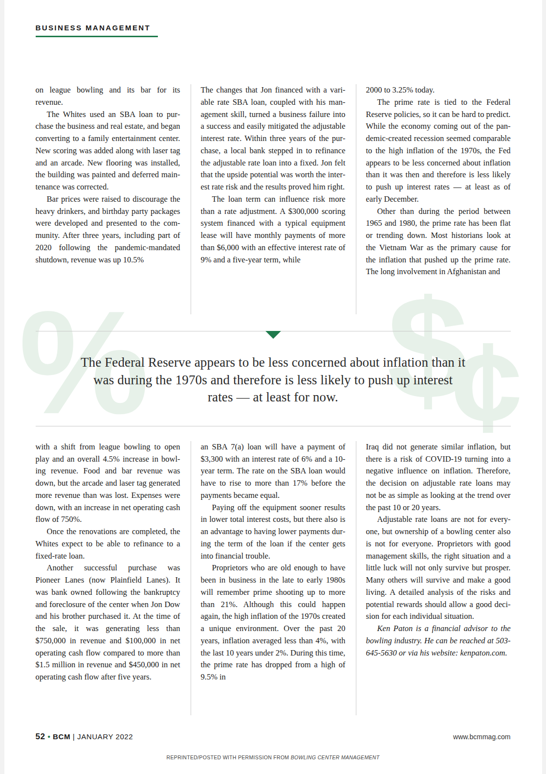Business Management
% $ ¢
on league bowling and its bar for its revenue.
The Whites used an SBA loan to purchase the business and real estate, and began converting to a family entertainment center. New scoring was added along with laser tag and an arcade. New flooring was installed, the building was painted and deferred maintenance was corrected.
Bar prices were raised to discourage the heavy drinkers, and birthday party packages were developed and presented to the community. After three years, including part of 2020 following the pandemic-mandated shutdown, revenue was up 10.5%
The changes that Jon financed with a variable rate SBA loan, coupled with his management skill, turned a business failure into a success and easily mitigated the adjustable interest rate. Within three years of the purchase, a local bank stepped in to refinance the adjustable rate loan into a fixed. Jon felt that the upside potential was worth the interest rate risk and the results proved him right.
The loan term can influence risk more than a rate adjustment. A $300,000 scoring system financed with a typical equipment lease will have monthly payments of more than $6,000 with an effective interest rate of 9% and a five-year term, while
2000 to 3.25% today.
The prime rate is tied to the Federal Reserve policies, so it can be hard to predict. While the economy coming out of the pandemic-created recession seemed comparable to the high inflation of the 1970s, the Fed appears to be less concerned about inflation than it was then and therefore is less likely to push up interest rates — at least as of early December.
Other than during the period between 1965 and 1980, the prime rate has been flat or trending down. Most historians look at the Vietnam War as the primary cause for the inflation that pushed up the prime rate. The long involvement in Afghanistan and
The Federal Reserve appears to be less concerned about inflation than it was during the 1970s and therefore is less likely to push up interest rates — at least for now.
with a shift from league bowling to open play and an overall 4.5% increase in bowling revenue. Food and bar revenue was down, but the arcade and laser tag generated more revenue than was lost. Expenses were down, with an increase in net operating cash flow of 750%.
Once the renovations are completed, the Whites expect to be able to refinance to a fixed-rate loan.
Another successful purchase was Pioneer Lanes (now Plainfield Lanes). It was bank owned following the bankruptcy and foreclosure of the center when Jon Dow and his brother purchased it. At the time of the sale, it was generating less than $750,000 in revenue and $100,000 in net operating cash flow compared to more than $1.5 million in revenue and $450,000 in net operating cash flow after five years.
an SBA 7(a) loan will have a payment of $3,300 with an interest rate of 6% and a 10-year term. The rate on the SBA loan would have to rise to more than 17% before the payments became equal.
Paying off the equipment sooner results in lower total interest costs, but there also is an advantage to having lower payments during the term of the loan if the center gets into financial trouble.
Proprietors who are old enough to have been in business in the late to early 1980s will remember prime shooting up to more than 21%. Although this could happen again, the high inflation of the 1970s created a unique environment. Over the past 20 years, inflation averaged less than 4%, with the last 10 years under 2%. During this time, the prime rate has dropped from a high of 9.5% in
Iraq did not generate similar inflation, but there is a risk of COVID-19 turning into a negative influence on inflation. Therefore, the decision on adjustable rate loans may not be as simple as looking at the trend over the past 10 or 20 years.
Adjustable rate loans are not for everyone, but ownership of a bowling center also is not for everyone. Proprietors with good management skills, the right situation and a little luck will not only survive but prosper. Many others will survive and make a good living. A detailed analysis of the risks and potential rewards should allow a good decision for each individual situation.
Ken Paton is a financial advisor to the bowling industry. He can be reached at 503-645-5630 or via his website: kenpaton.com.
52 • BCM | JANUARY 2022
www.bcmmag.com
Reprinted/Posted with permission from Bowling Center Management